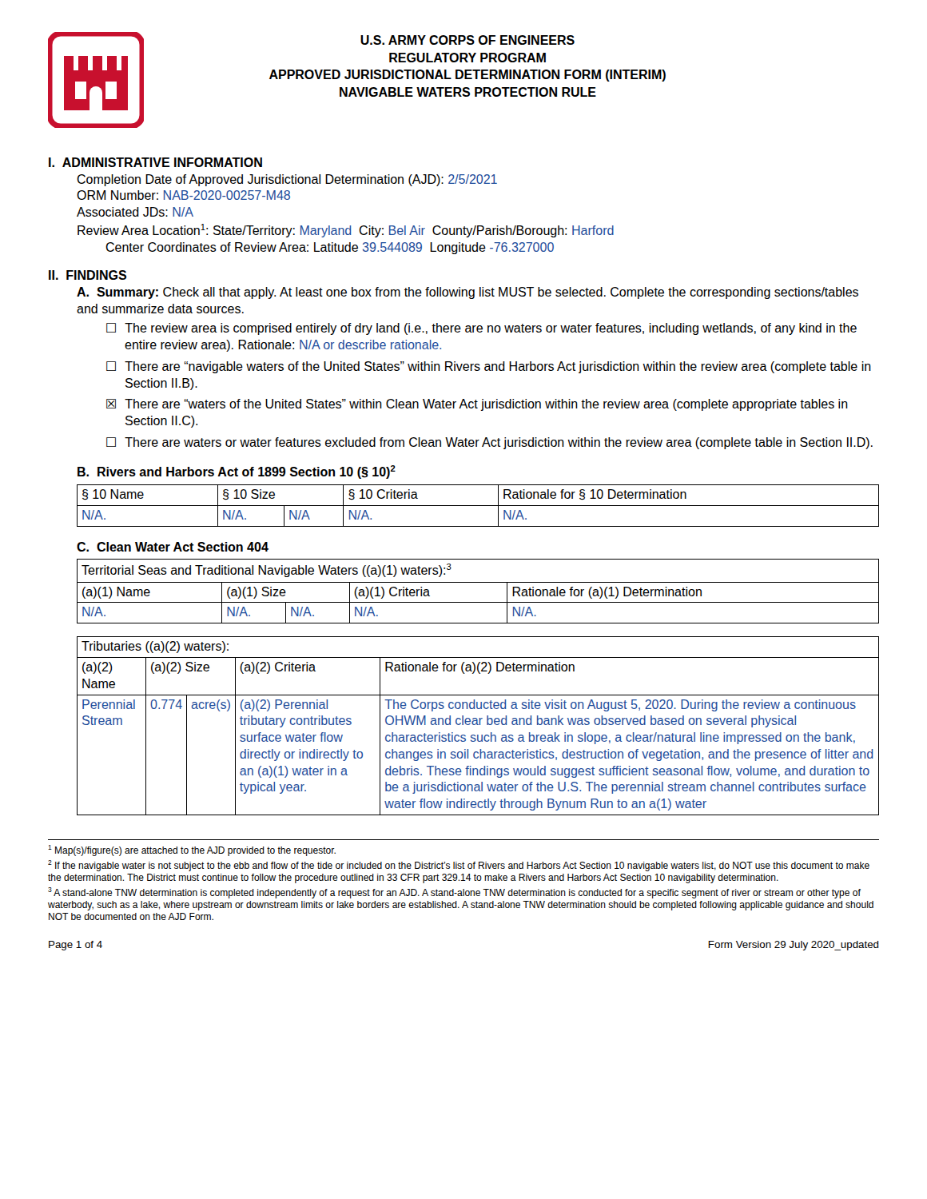U.S. ARMY CORPS OF ENGINEERS
REGULATORY PROGRAM
APPROVED JURISDICTIONAL DETERMINATION FORM (INTERIM)
NAVIGABLE WATERS PROTECTION RULE
I. ADMINISTRATIVE INFORMATION
Completion Date of Approved Jurisdictional Determination (AJD): 2/5/2021
ORM Number: NAB-2020-00257-M48
Associated JDs: N/A
Review Area Location1: State/Territory: Maryland City: Bel Air County/Parish/Borough: Harford
Center Coordinates of Review Area: Latitude 39.544089 Longitude -76.327000
II. FINDINGS
A. Summary: Check all that apply. At least one box from the following list MUST be selected. Complete the corresponding sections/tables and summarize data sources.
☐The review area is comprised entirely of dry land (i.e., there are no waters or water features, including wetlands, of any kind in the entire review area). Rationale: N/A or describe rationale.
☐There are “navigable waters of the United States” within Rivers and Harbors Act jurisdiction within the review area (complete table in Section II.B).
☒There are “waters of the United States” within Clean Water Act jurisdiction within the review area (complete appropriate tables in Section II.C).
☐There are waters or water features excluded from Clean Water Act jurisdiction within the review area (complete table in Section II.D).
B. Rivers and Harbors Act of 1899 Section 10 (§ 10)2
| § 10 Name | § 10 Size | § 10 Criteria | Rationale for § 10 Determination |
| --- | --- | --- | --- |
| N/A. | N/A. | N/A | N/A. | N/A. |
C. Clean Water Act Section 404
Territorial Seas and Traditional Navigable Waters ((a)(1) waters): 3
| (a)(1) Name | (a)(1) Size | (a)(1) Criteria | Rationale for (a)(1) Determination |
| --- | --- | --- | --- |
| N/A. | N/A. | N/A. | N/A. | N/A. |
Tributaries ((a)(2) waters):
| (a)(2) Name | (a)(2) Size | (a)(2) Criteria | Rationale for (a)(2) Determination |
| --- | --- | --- | --- |
| Perennial Stream | 0.774 | acre(s) | (a)(2) Perennial tributary contributes surface water flow directly or indirectly to an (a)(1) water in a typical year. | The Corps conducted a site visit on August 5, 2020. During the review a continuous OHWM and clear bed and bank was observed based on several physical characteristics such as a break in slope, a clear/natural line impressed on the bank, changes in soil characteristics, destruction of vegetation, and the presence of litter and debris. These findings would suggest sufficient seasonal flow, volume, and duration to be a jurisdictional water of the U.S. The perennial stream channel contributes surface water flow indirectly through Bynum Run to an a(1) water |
1 Map(s)/figure(s) are attached to the AJD provided to the requestor.
2 If the navigable water is not subject to the ebb and flow of the tide or included on the District’s list of Rivers and Harbors Act Section 10 navigable waters list, do NOT use this document to make the determination. The District must continue to follow the procedure outlined in 33 CFR part 329.14 to make a Rivers and Harbors Act Section 10 navigability determination.
3 A stand-alone TNW determination is completed independently of a request for an AJD. A stand-alone TNW determination is conducted for a specific segment of river or stream or other type of waterbody, such as a lake, where upstream or downstream limits or lake borders are established. A stand-alone TNW determination should be completed following applicable guidance and should NOT be documented on the AJD Form.
Page 1 of 4 Form Version 29 July 2020_updated